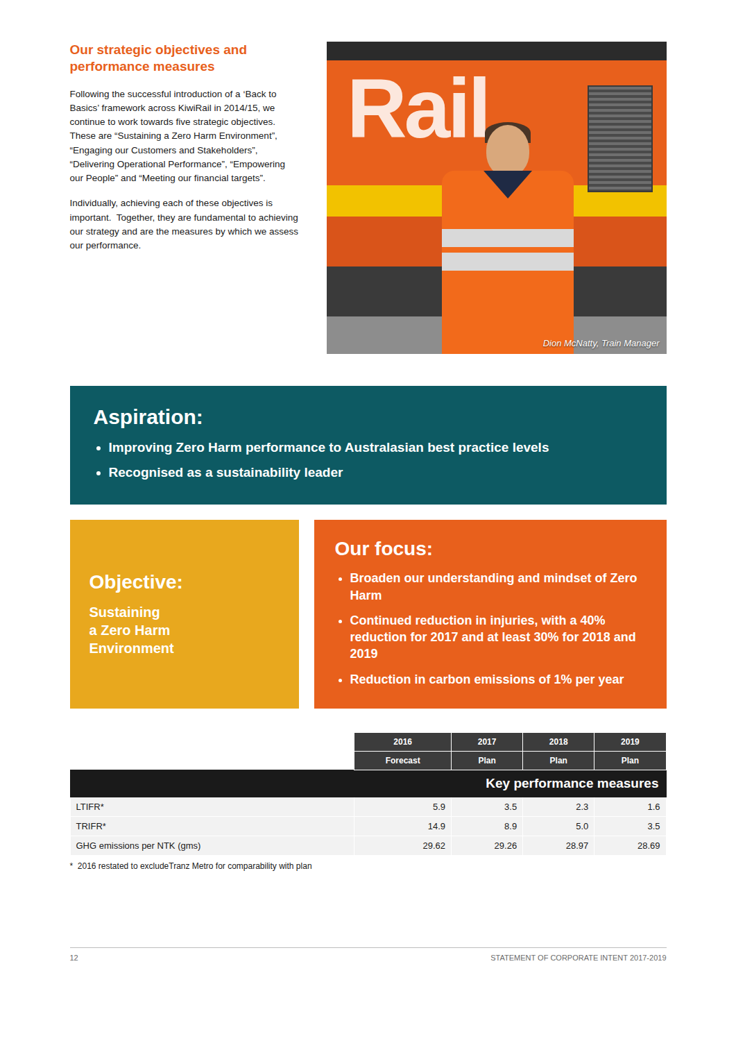Our strategic objectives and performance measures
Following the successful introduction of a ‘Back to Basics’ framework across KiwiRail in 2014/15, we continue to work towards five strategic objectives. These are “Sustaining a Zero Harm Environment”, “Engaging our Customers and Stakeholders”, “Delivering Operational Performance”, “Empowering our People” and “Meeting our financial targets”.
Individually, achieving each of these objectives is important. Together, they are fundamental to achieving our strategy and are the measures by which we assess our performance.
Dion McNatty, Train Manager
Aspiration:
Improving Zero Harm performance to Australasian best practice levels
Recognised as a sustainability leader
Objective:
Sustaining
a Zero Harm
Environment
Our focus:
Broaden our understanding and mindset of Zero Harm
Continued reduction in injuries, with a 40% reduction for 2017 and at least 30% for 2018 and 2019
Reduction in carbon emissions of 1% per year
| | 2016 | 2017 | 2018 | 2019 |
| --- | --- | --- | --- | --- |
| | Forecast | Plan | Plan | Plan |
| Key performance measures |
| LTIFR* | 5.9 | 3.5 | 2.3 | 1.6 |
| TRIFR* | 14.9 | 8.9 | 5.0 | 3.5 |
| GHG emissions per NTK (gms) | 29.62 | 29.26 | 28.97 | 28.69 |
* 2016 restated to excludeTranz Metro for comparability with plan
12 STATEMENT OF CORPORATE INTENT 2017-2019